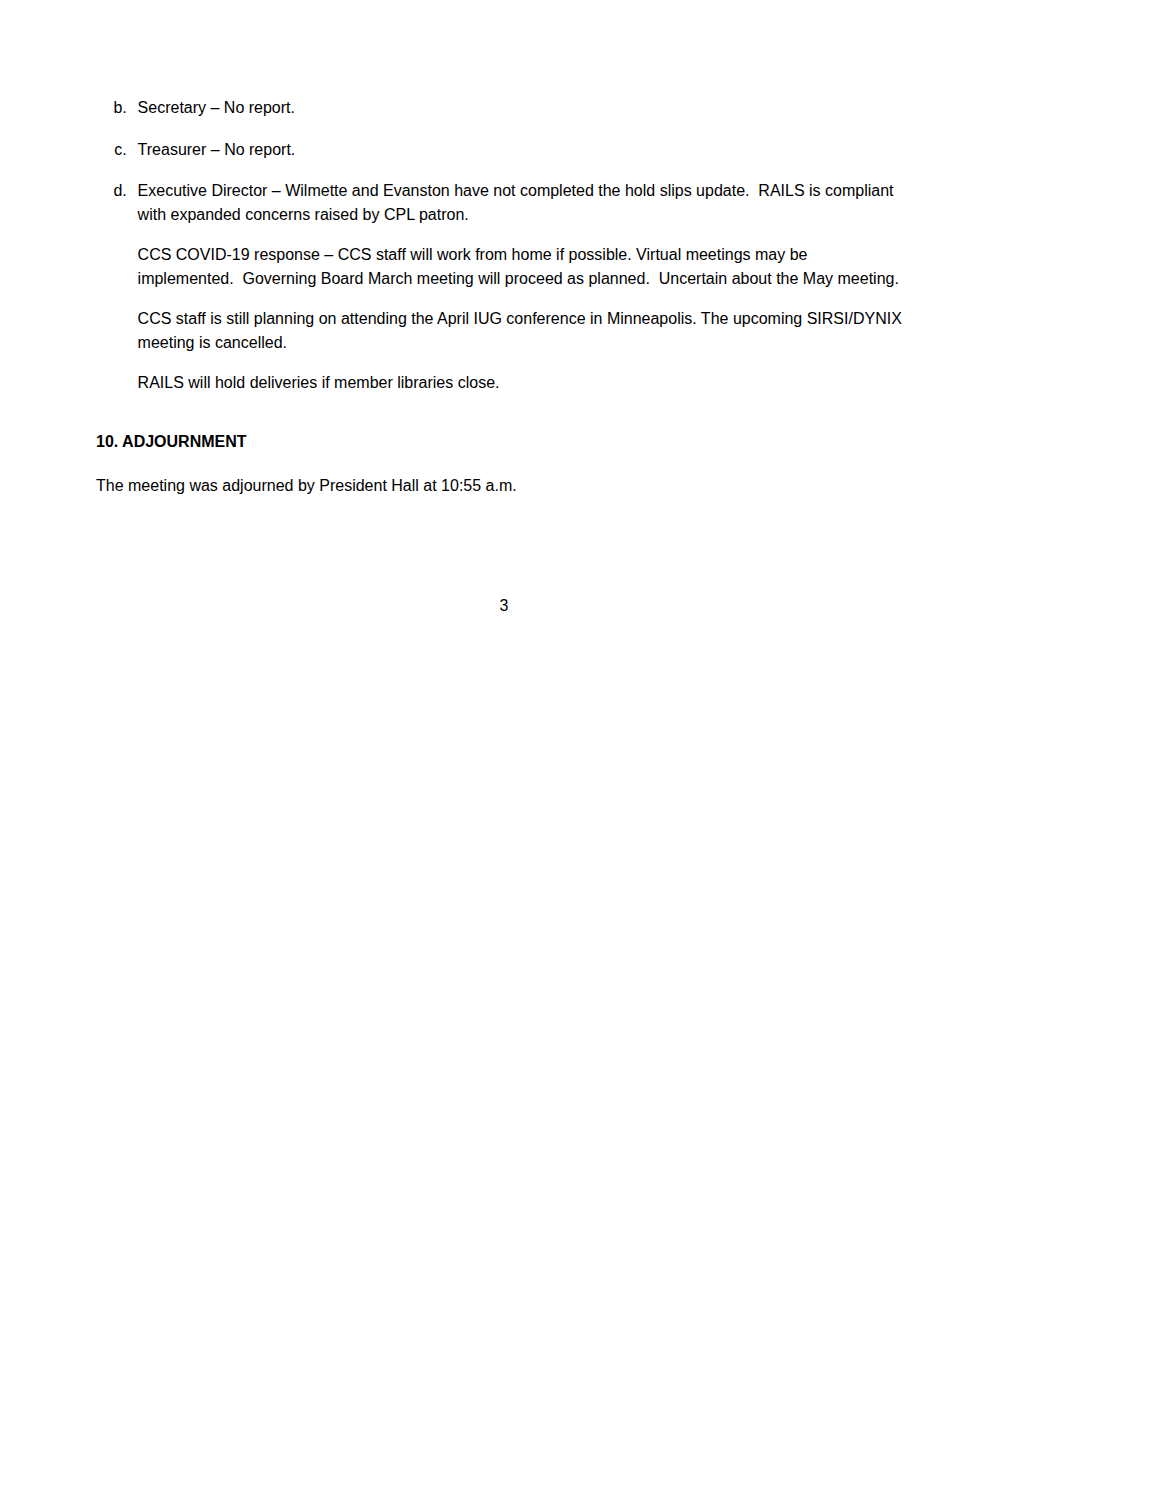Secretary – No report.
Treasurer – No report.
Executive Director – Wilmette and Evanston have not completed the hold slips update. RAILS is compliant with expanded concerns raised by CPL patron.
CCS COVID-19 response – CCS staff will work from home if possible. Virtual meetings may be implemented. Governing Board March meeting will proceed as planned. Uncertain about the May meeting.
CCS staff is still planning on attending the April IUG conference in Minneapolis. The upcoming SIRSI/DYNIX meeting is cancelled.
RAILS will hold deliveries if member libraries close.
10. ADJOURNMENT
The meeting was adjourned by President Hall at 10:55 a.m.
3